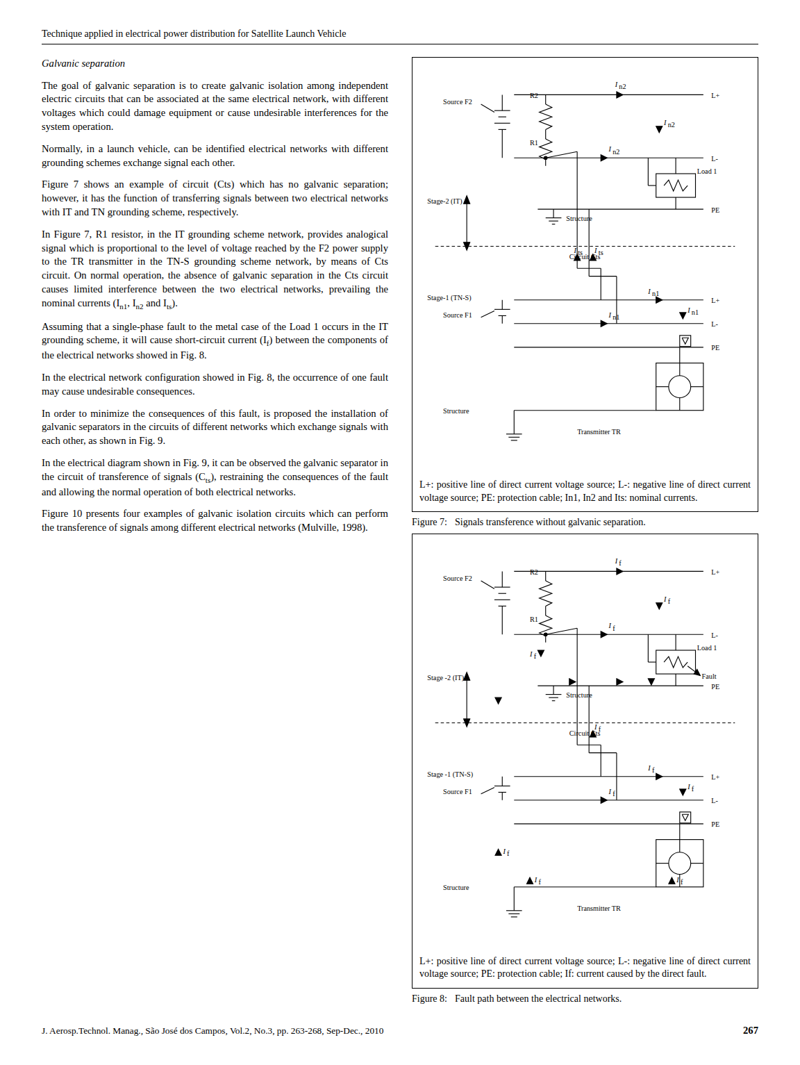Technique applied in electrical power distribution for Satellite Launch Vehicle
Galvanic separation
The goal of galvanic separation is to create galvanic isolation among independent electric circuits that can be associated at the same electrical network, with different voltages which could damage equipment or cause undesirable interferences for the system operation.
Normally, in a launch vehicle, can be identified electrical networks with different grounding schemes exchange signal each other.
Figure 7 shows an example of circuit (Cts) which has no galvanic separation; however, it has the function of transferring signals between two electrical networks with IT and TN grounding scheme, respectively.
In Figure 7, R1 resistor, in the IT grounding scheme network, provides analogical signal which is proportional to the level of voltage reached by the F2 power supply to the TR transmitter in the TN-S grounding scheme network, by means of Cts circuit. On normal operation, the absence of galvanic separation in the Cts circuit causes limited interference between the two electrical networks, prevailing the nominal currents (In1, In2 and Its).
Assuming that a single-phase fault to the metal case of the Load 1 occurs in the IT grounding scheme, it will cause short-circuit current (If) between the components of the electrical networks showed in Fig. 8.
In the electrical network configuration showed in Fig. 8, the occurrence of one fault may cause undesirable consequences.
In order to minimize the consequences of this fault, is proposed the installation of galvanic separators in the circuits of different networks which exchange signals with each other, as shown in Fig. 9.
In the electrical diagram shown in Fig. 9, it can be observed the galvanic separator in the circuit of transference of signals (Cts), restraining the consequences of the fault and allowing the normal operation of both electrical networks.
Figure 10 presents four examples of galvanic isolation circuits which can perform the transference of signals among different electrical networks (Mulville, 1998).
In2 L+ L- PE Load 1 In2 In2 R2 R1 Source F2 Stage-2 (IT) Structure Circuit Cts Stage-1 (TN-S) Source F1 L+ L- PE Its Its In1 In1 In1 Structure Transmitter TR
L+: positive line of direct current voltage source; L-: negative line of direct current voltage source; PE: protection cable; In1, In2 and Its: nominal currents.
Figure 7: Signals transference without galvanic separation.
If L+ L- PE Load 1 Fault If If R2 R1 If Source F2 Stage -2 (IT) Structure Circuit Cts Stage -1 (TN-S) Source F1 L+ L- PE If If If If If If If Structure Transmitter TR
L+: positive line of direct current voltage source; L-: negative line of direct current voltage source; PE: protection cable; If: current caused by the direct fault.
Figure 8: Fault path between the electrical networks.
J. Aerosp.Technol. Manag., São José dos Campos, Vol.2, No.3, pp. 263-268, Sep-Dec., 2010
267